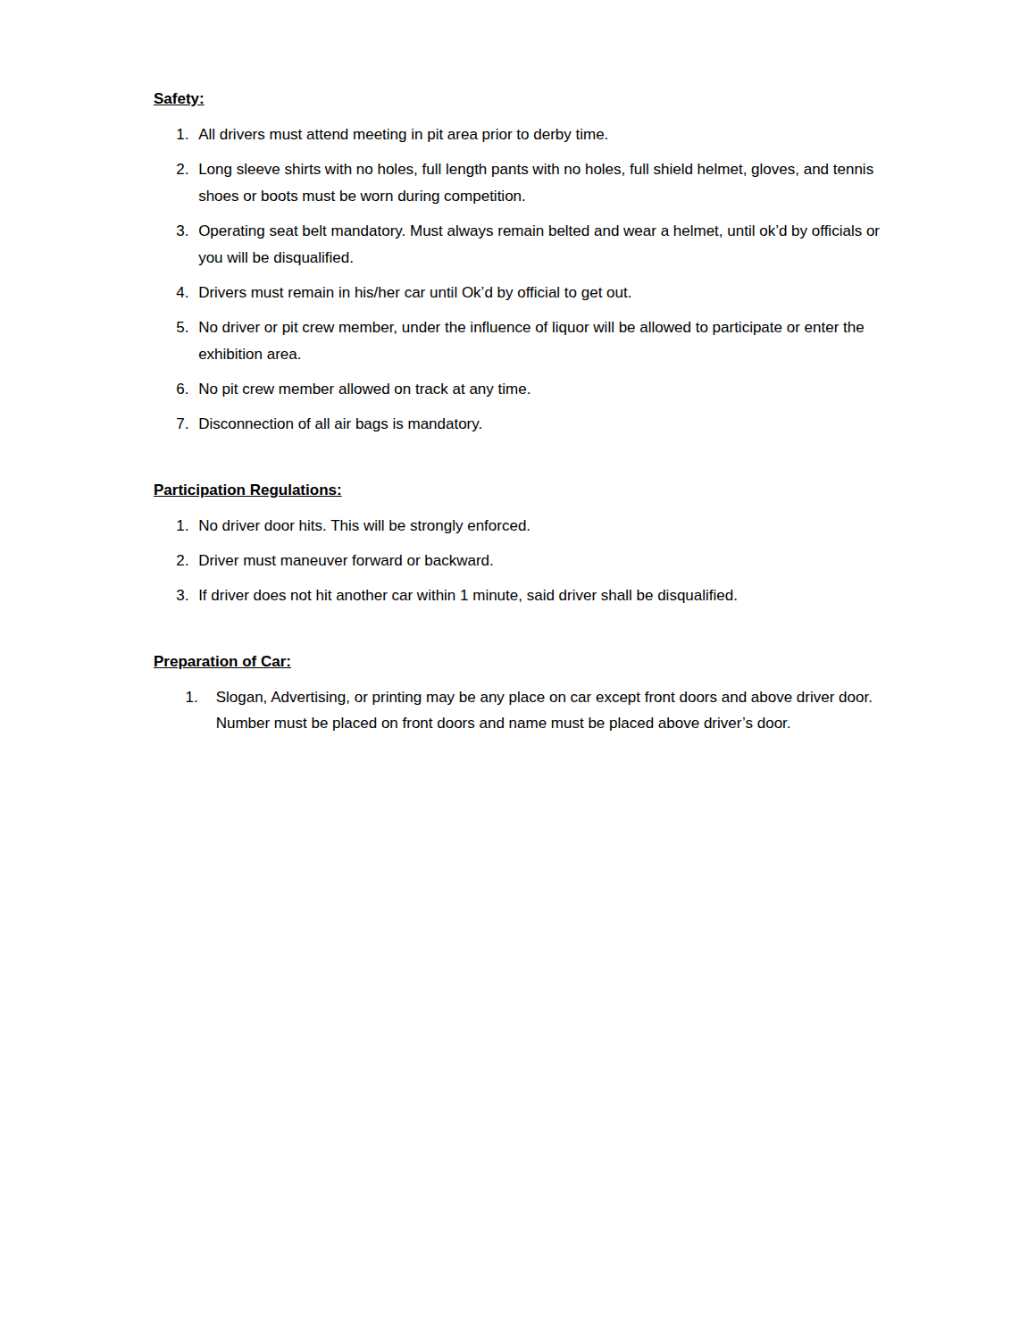Safety:
All drivers must attend meeting in pit area prior to derby time.
Long sleeve shirts with no holes, full length pants with no holes, full shield helmet, gloves, and tennis shoes or boots must be worn during competition.
Operating seat belt mandatory. Must always remain belted and wear a helmet, until ok’d by officials or you will be disqualified.
Drivers must remain in his/her car until Ok’d by official to get out.
No driver or pit crew member, under the influence of liquor will be allowed to participate or enter the exhibition area.
No pit crew member allowed on track at any time.
Disconnection of all air bags is mandatory.
Participation Regulations:
No driver door hits. This will be strongly enforced.
Driver must maneuver forward or backward.
If driver does not hit another car within 1 minute, said driver shall be disqualified.
Preparation of Car:
Slogan, Advertising, or printing may be any place on car except front doors and above driver door. Number must be placed on front doors and name must be placed above driver’s door.